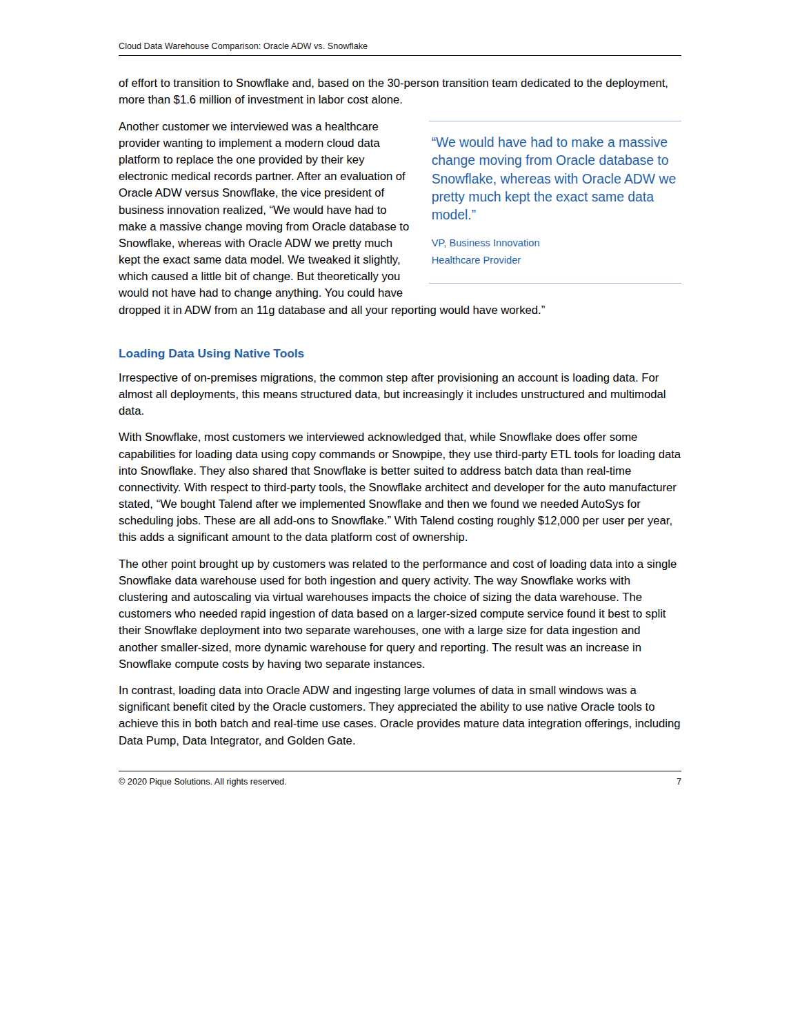Cloud Data Warehouse Comparison: Oracle ADW vs. Snowflake
of effort to transition to Snowflake and, based on the 30-person transition team dedicated to the deployment, more than $1.6 million of investment in labor cost alone.
“We would have had to make a massive change moving from Oracle database to Snowflake, whereas with Oracle ADW we pretty much kept the exact same data model.”
VP, Business Innovation
Healthcare Provider
Another customer we interviewed was a healthcare provider wanting to implement a modern cloud data platform to replace the one provided by their key electronic medical records partner. After an evaluation of Oracle ADW versus Snowflake, the vice president of business innovation realized, “We would have had to make a massive change moving from Oracle database to Snowflake, whereas with Oracle ADW we pretty much kept the exact same data model. We tweaked it slightly, which caused a little bit of change. But theoretically you would not have had to change anything. You could have dropped it in ADW from an 11g database and all your reporting would have worked.”
Loading Data Using Native Tools
Irrespective of on-premises migrations, the common step after provisioning an account is loading data. For almost all deployments, this means structured data, but increasingly it includes unstructured and multimodal data.
With Snowflake, most customers we interviewed acknowledged that, while Snowflake does offer some capabilities for loading data using copy commands or Snowpipe, they use third-party ETL tools for loading data into Snowflake. They also shared that Snowflake is better suited to address batch data than real-time connectivity. With respect to third-party tools, the Snowflake architect and developer for the auto manufacturer stated, “We bought Talend after we implemented Snowflake and then we found we needed AutoSys for scheduling jobs. These are all add-ons to Snowflake.” With Talend costing roughly $12,000 per user per year, this adds a significant amount to the data platform cost of ownership.
The other point brought up by customers was related to the performance and cost of loading data into a single Snowflake data warehouse used for both ingestion and query activity. The way Snowflake works with clustering and autoscaling via virtual warehouses impacts the choice of sizing the data warehouse. The customers who needed rapid ingestion of data based on a larger-sized compute service found it best to split their Snowflake deployment into two separate warehouses, one with a large size for data ingestion and another smaller-sized, more dynamic warehouse for query and reporting. The result was an increase in Snowflake compute costs by having two separate instances.
In contrast, loading data into Oracle ADW and ingesting large volumes of data in small windows was a significant benefit cited by the Oracle customers. They appreciated the ability to use native Oracle tools to achieve this in both batch and real-time use cases. Oracle provides mature data integration offerings, including Data Pump, Data Integrator, and Golden Gate.
© 2020 Pique Solutions. All rights reserved. 7